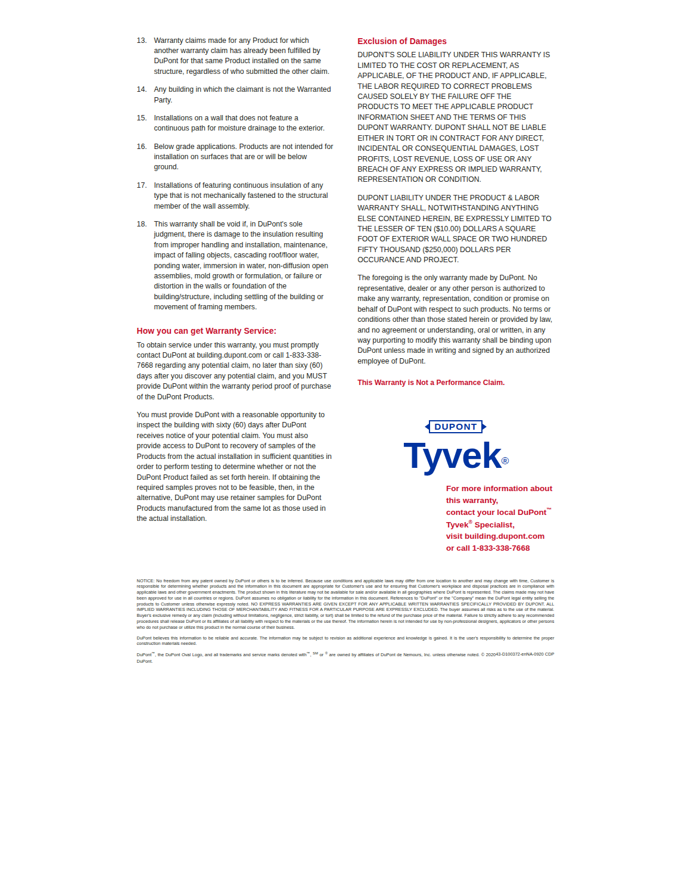Warranty claims made for any Product for which another warranty claim has already been fulfilled by DuPont for that same Product installed on the same structure, regardless of who submitted the other claim.
Any building in which the claimant is not the Warranted Party.
Installations on a wall that does not feature a continuous path for moisture drainage to the exterior.
Below grade applications. Products are not intended for installation on surfaces that are or will be below ground.
Installations of featuring continuous insulation of any type that is not mechanically fastened to the structural member of the wall assembly.
This warranty shall be void if, in DuPont's sole judgment, there is damage to the insulation resulting from improper handling and installation, maintenance, impact of falling objects, cascading roof/floor water, ponding water, immersion in water, non-diffusion open assemblies, mold growth or formulation, or failure or distortion in the walls or foundation of the building/structure, including settling of the building or movement of framing members.
How you can get Warranty Service:
To obtain service under this warranty, you must promptly contact DuPont at building.dupont.com or call 1-833-338-7668 regarding any potential claim, no later than sixy (60) days after you discover any potential claim, and you MUST provide DuPont within the warranty period proof of purchase of the DuPont Products.
You must provide DuPont with a reasonable opportunity to inspect the building with sixty (60) days after DuPont receives notice of your potential claim. You must also provide access to DuPont to recovery of samples of the Products from the actual installation in sufficient quantities in order to perform testing to determine whether or not the DuPont Product failed as set forth herein. If obtaining the required samples proves not to be feasible, then, in the alternative, DuPont may use retainer samples for DuPont Products manufactured from the same lot as those used in the actual installation.
Exclusion of Damages
DUPONT'S SOLE LIABILITY UNDER THIS WARRANTY IS LIMITED TO THE COST OR REPLACEMENT, AS APPLICABLE, OF THE PRODUCT AND, IF APPLICABLE, THE LABOR REQUIRED TO CORRECT PROBLEMS CAUSED SOLELY BY THE FAILURE OFF THE PRODUCTS TO MEET THE APPLICABLE PRODUCT INFORMATION SHEET AND THE TERMS OF THIS DUPONT WARRANTY. DUPONT SHALL NOT BE LIABLE EITHER IN TORT OR IN CONTRACT FOR ANY DIRECT, INCIDENTAL OR CONSEQUENTIAL DAMAGES, LOST PROFITS, LOST REVENUE, LOSS OF USE OR ANY BREACH OF ANY EXPRESS OR IMPLIED WARRANTY, REPRESENTATION OR CONDITION.
DUPONT LIABILITY UNDER THE PRODUCT & LABOR WARRANTY SHALL, NOTWITHSTANDING ANYTHING ELSE CONTAINED HEREIN, BE EXPRESSLY LIMITED TO THE LESSER OF TEN ($10.00) DOLLARS A SQUARE FOOT OF EXTERIOR WALL SPACE OR TWO HUNDRED FIFTY THOUSAND ($250,000) DOLLARS PER OCCURANCE AND PROJECT.
The foregoing is the only warranty made by DuPont. No representative, dealer or any other person is authorized to make any warranty, representation, condition or promise on behalf of DuPont with respect to such products. No terms or conditions other than those stated herein or provided by law, and no agreement or understanding, oral or written, in any way purporting to modify this warranty shall be binding upon DuPont unless made in writing and signed by an authorized employee of DuPont.
This Warranty is Not a Performance Claim.
DUPONT
Tyvek®
For more information about this warranty,
contact your local DuPont™ Tyvek® Specialist,
visit building.dupont.com or call 1-833-338-7668
NOTICE: No freedom from any patent owned by DuPont or others is to be inferred. Because use conditions and applicable laws may differ from one location to another and may change with time, Customer is responsible for determining whether products and the information in this document are appropriate for Customer's use and for ensuring that Customer's workplace and disposal practices are in compliance with applicable laws and other government enactments. The product shown in this literature may not be available for sale and/or available in all geographies where DuPont is represented. The claims made may not have been approved for use in all countries or regions. DuPont assumes no obligation or liability for the information in this document. References to "DuPont" or the "Company" mean the DuPont legal entity selling the products to Customer unless otherwise expressly noted. NO EXPRESS WARRANTIES ARE GIVEN EXCEPT FOR ANY APPLICABLE WRITTEN WARRANTIES SPECIFICALLY PROVIDED BY DUPONT. ALL IMPLIED WARRANTIES INCLUDING THOSE OF MERCHANTABILITY AND FITNESS FOR A PARTICULAR PURPOSE ARE EXPRESSLY EXCLUDED. The buyer assumes all risks as to the use of the material. Buyer's exclusive remedy or any claim (including without limitations, negligence, strict liability, or tort) shall be limited to the refund of the purchase price of the material. Failure to strictly adhere to any recommended procedures shall release DuPont or its affiliates of all liability with respect to the materials or the use thereof. The information herein is not intended for use by non-professional designers, applicators or other persons who do not purchase or utilize this product in the normal course of their business.
DuPont believes this information to be reliable and accurate. The information may be subject to revision as additional experience and knowledge is gained. It is the user's responsibility to determine the proper construction materials needed.
43-D100372-enNA-0920 CDPDuPont™, the DuPont Oval Logo, and all trademarks and service marks denoted with™, SM or ® are owned by affiliates of DuPont de Nemours, Inc. unless otherwise noted. © 2020 DuPont.